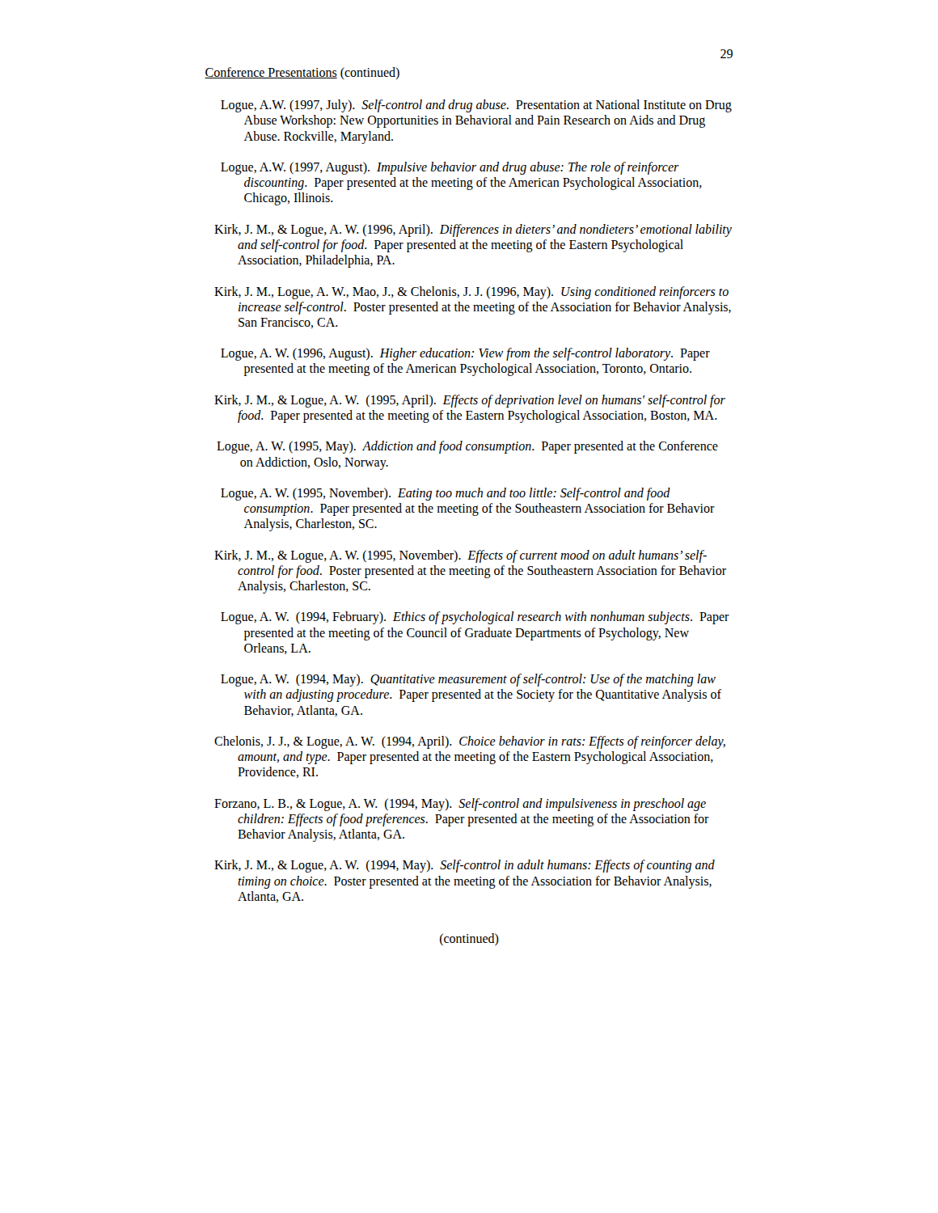29
Conference Presentations (continued)
Logue, A.W. (1997, July). Self-control and drug abuse. Presentation at National Institute on Drug Abuse Workshop: New Opportunities in Behavioral and Pain Research on Aids and Drug Abuse. Rockville, Maryland.
Logue, A.W. (1997, August). Impulsive behavior and drug abuse: The role of reinforcer discounting. Paper presented at the meeting of the American Psychological Association, Chicago, Illinois.
Kirk, J. M., & Logue, A. W. (1996, April). Differences in dieters’ and nondieters’ emotional lability and self-control for food. Paper presented at the meeting of the Eastern Psychological Association, Philadelphia, PA.
Kirk, J. M., Logue, A. W., Mao, J., & Chelonis, J. J. (1996, May). Using conditioned reinforcers to increase self-control. Poster presented at the meeting of the Association for Behavior Analysis, San Francisco, CA.
Logue, A. W. (1996, August). Higher education: View from the self-control laboratory. Paper presented at the meeting of the American Psychological Association, Toronto, Ontario.
Kirk, J. M., & Logue, A. W. (1995, April). Effects of deprivation level on humans' self-control for food. Paper presented at the meeting of the Eastern Psychological Association, Boston, MA.
Logue, A. W. (1995, May). Addiction and food consumption. Paper presented at the Conference on Addiction, Oslo, Norway.
Logue, A. W. (1995, November). Eating too much and too little: Self-control and food consumption. Paper presented at the meeting of the Southeastern Association for Behavior Analysis, Charleston, SC.
Kirk, J. M., & Logue, A. W. (1995, November). Effects of current mood on adult humans’ self-control for food. Poster presented at the meeting of the Southeastern Association for Behavior Analysis, Charleston, SC.
Logue, A. W. (1994, February). Ethics of psychological research with nonhuman subjects. Paper presented at the meeting of the Council of Graduate Departments of Psychology, New Orleans, LA.
Logue, A. W. (1994, May). Quantitative measurement of self-control: Use of the matching law with an adjusting procedure. Paper presented at the Society for the Quantitative Analysis of Behavior, Atlanta, GA.
Chelonis, J. J., & Logue, A. W. (1994, April). Choice behavior in rats: Effects of reinforcer delay, amount, and type. Paper presented at the meeting of the Eastern Psychological Association, Providence, RI.
Forzano, L. B., & Logue, A. W. (1994, May). Self-control and impulsiveness in preschool age children: Effects of food preferences. Paper presented at the meeting of the Association for Behavior Analysis, Atlanta, GA.
Kirk, J. M., & Logue, A. W. (1994, May). Self-control in adult humans: Effects of counting and timing on choice. Poster presented at the meeting of the Association for Behavior Analysis, Atlanta, GA.
(continued)